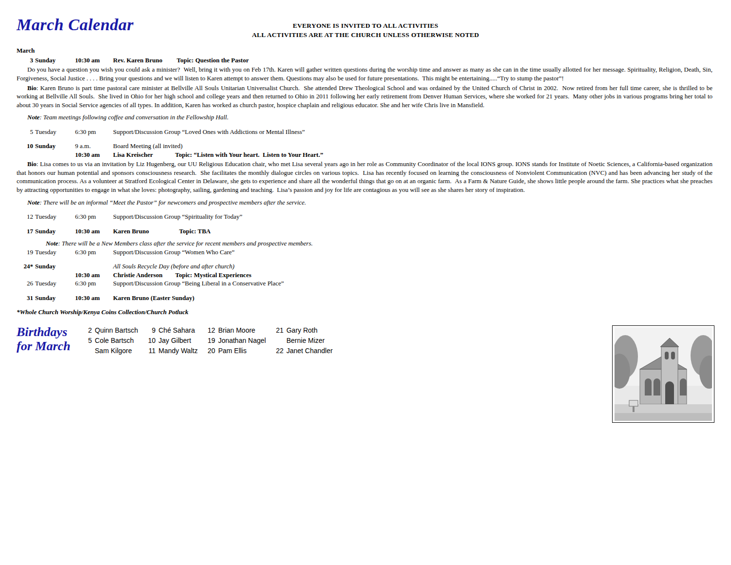March Calendar
EVERYONE IS INVITED TO ALL ACTIVITIES
ALL ACTIVITIES ARE AT THE CHURCH UNLESS OTHERWISE NOTED
March
| 3 | Sunday | 10:30 am | Rev. Karen Bruno Topic: Question the Pastor |
| Do you have a question you wish you could ask a minister? Well, bring it with you on Feb 17th. Karen will gather written questions during the worship time and answer as many as she can in the time usually allotted for her message. Spirituality, Religion, Death, Sin, Forgiveness, Social Justice . . . . Bring your questions and we will listen to Karen attempt to answer them. Questions may also be used for future presentations. This might be entertaining.....“Try to stump the pastor”! Bio : Karen Bruno is part time pastoral care minister at Bellville All Souls Unitarian Universalist Church. She attended Drew Theological School and was ordained by the United Church of Christ in 2002. Now retired from her full time career, she is thrilled to be working at Bellville All Souls. She lived in Ohio for her high school and college years and then returned to Ohio in 2011 following her early retirement from Denver Human Services, where she worked for 21 years. Many other jobs in various programs bring her total to about 30 years in Social Service agencies of all types. In addition, Karen has worked as church pastor, hospice chaplain and religious educator. She and her wife Chris live in Mansfield. Note : Team meetings following coffee and conversation in the Fellowship Hall. |
| 5 | Tuesday | 6:30 pm | Support/Discussion Group “Loved Ones with Addictions or Mental Illness” |
| 10 | Sunday | 9 a.m. | Board Meeting (all invited) |
| | | 10:30 am | Lisa Kreischer Topic: “Listen with Your heart. Listen to Your Heart.” |
| Bio : Lisa comes to us via an invitation by Liz Hugenberg, our UU Religious Education chair, who met Lisa several years ago in her role as Community Coordinator of the local IONS group. IONS stands for Institute of Noetic Sciences, a California-based organization that honors our human potential and sponsors consciousness research. She facilitates the monthly dialogue circles on various topics. Lisa has recently focused on learning the consciousness of Nonviolent Communication (NVC) and has been advancing her study of the communication process. As a volunteer at Stratford Ecological Center in Delaware, she gets to experience and share all the wonderful things that go on at an organic farm. As a Farm & Nature Guide, she shows little people around the farm. She practices what she preaches by attracting opportunities to engage in what she loves: photography, sailing, gardening and teaching. Lisa’s passion and joy for life are contagious as you will see as she shares her story of inspiration. Note : There will be an informal “Meet the Pastor” for newcomers and prospective members after the service. |
| 12 | Tuesday | 6:30 pm | Support/Discussion Group “Spirituality for Today” |
| 17 | Sunday | 10:30 am | Karen Bruno Topic: TBA |
| Note : There will be a New Members class after the service for recent members and prospective members. |
| 19 | Tuesday | 6:30 pm | Support/Discussion Group “Women Who Care” |
| 24* | Sunday | | All Souls Recycle Day (before and after church) |
| | | 10:30 am | Christie Anderson Topic: Mystical Experiences |
| 26 | Tuesday | 6:30 pm | Support/Discussion Group “Being Liberal in a Conservative Place” |
| 31 | Sunday | 10:30 am | Karen Bruno (Easter Sunday) |
*Whole Church Worship/Kenya Coins Collection/Church Potluck
Birthdays
for March
| 2 | Quinn Bartsch | 9 | Ché Sahara | 12 | Brian Moore | 21 | Gary Roth |
| 5 | Cole Bartsch | 10 | Jay Gilbert | 19 | Jonathan Nagel | | Bernie Mizer |
| | Sam Kilgore | 11 | Mandy Waltz | 20 | Pam Ellis | 22 | Janet Chandler |